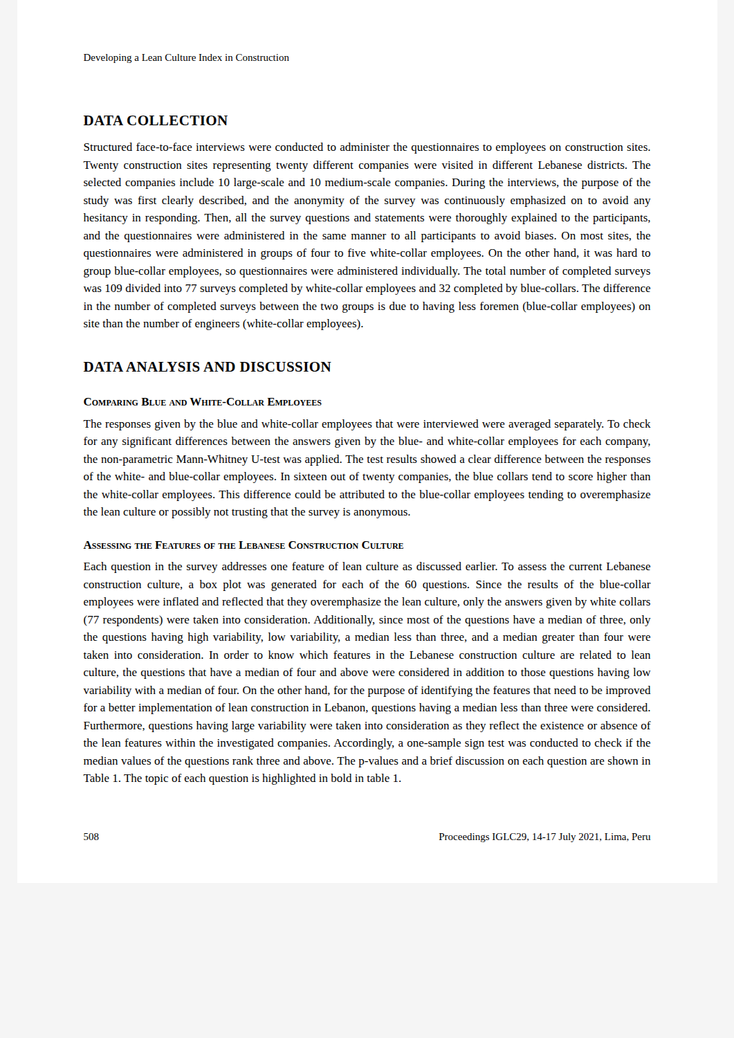Developing a Lean Culture Index in Construction
DATA COLLECTION
Structured face-to-face interviews were conducted to administer the questionnaires to employees on construction sites. Twenty construction sites representing twenty different companies were visited in different Lebanese districts. The selected companies include 10 large-scale and 10 medium-scale companies. During the interviews, the purpose of the study was first clearly described, and the anonymity of the survey was continuously emphasized on to avoid any hesitancy in responding. Then, all the survey questions and statements were thoroughly explained to the participants, and the questionnaires were administered in the same manner to all participants to avoid biases. On most sites, the questionnaires were administered in groups of four to five white-collar employees. On the other hand, it was hard to group blue-collar employees, so questionnaires were administered individually. The total number of completed surveys was 109 divided into 77 surveys completed by white-collar employees and 32 completed by blue-collars. The difference in the number of completed surveys between the two groups is due to having less foremen (blue-collar employees) on site than the number of engineers (white-collar employees).
DATA ANALYSIS AND DISCUSSION
Comparing Blue and White-Collar Employees
The responses given by the blue and white-collar employees that were interviewed were averaged separately. To check for any significant differences between the answers given by the blue- and white-collar employees for each company, the non-parametric Mann-Whitney U-test was applied. The test results showed a clear difference between the responses of the white- and blue-collar employees. In sixteen out of twenty companies, the blue collars tend to score higher than the white-collar employees. This difference could be attributed to the blue-collar employees tending to overemphasize the lean culture or possibly not trusting that the survey is anonymous.
Assessing the Features of the Lebanese Construction Culture
Each question in the survey addresses one feature of lean culture as discussed earlier. To assess the current Lebanese construction culture, a box plot was generated for each of the 60 questions. Since the results of the blue-collar employees were inflated and reflected that they overemphasize the lean culture, only the answers given by white collars (77 respondents) were taken into consideration. Additionally, since most of the questions have a median of three, only the questions having high variability, low variability, a median less than three, and a median greater than four were taken into consideration. In order to know which features in the Lebanese construction culture are related to lean culture, the questions that have a median of four and above were considered in addition to those questions having low variability with a median of four. On the other hand, for the purpose of identifying the features that need to be improved for a better implementation of lean construction in Lebanon, questions having a median less than three were considered. Furthermore, questions having large variability were taken into consideration as they reflect the existence or absence of the lean features within the investigated companies. Accordingly, a one-sample sign test was conducted to check if the median values of the questions rank three and above. The p-values and a brief discussion on each question are shown in Table 1. The topic of each question is highlighted in bold in table 1.
508
Proceedings IGLC29, 14-17 July 2021, Lima, Peru